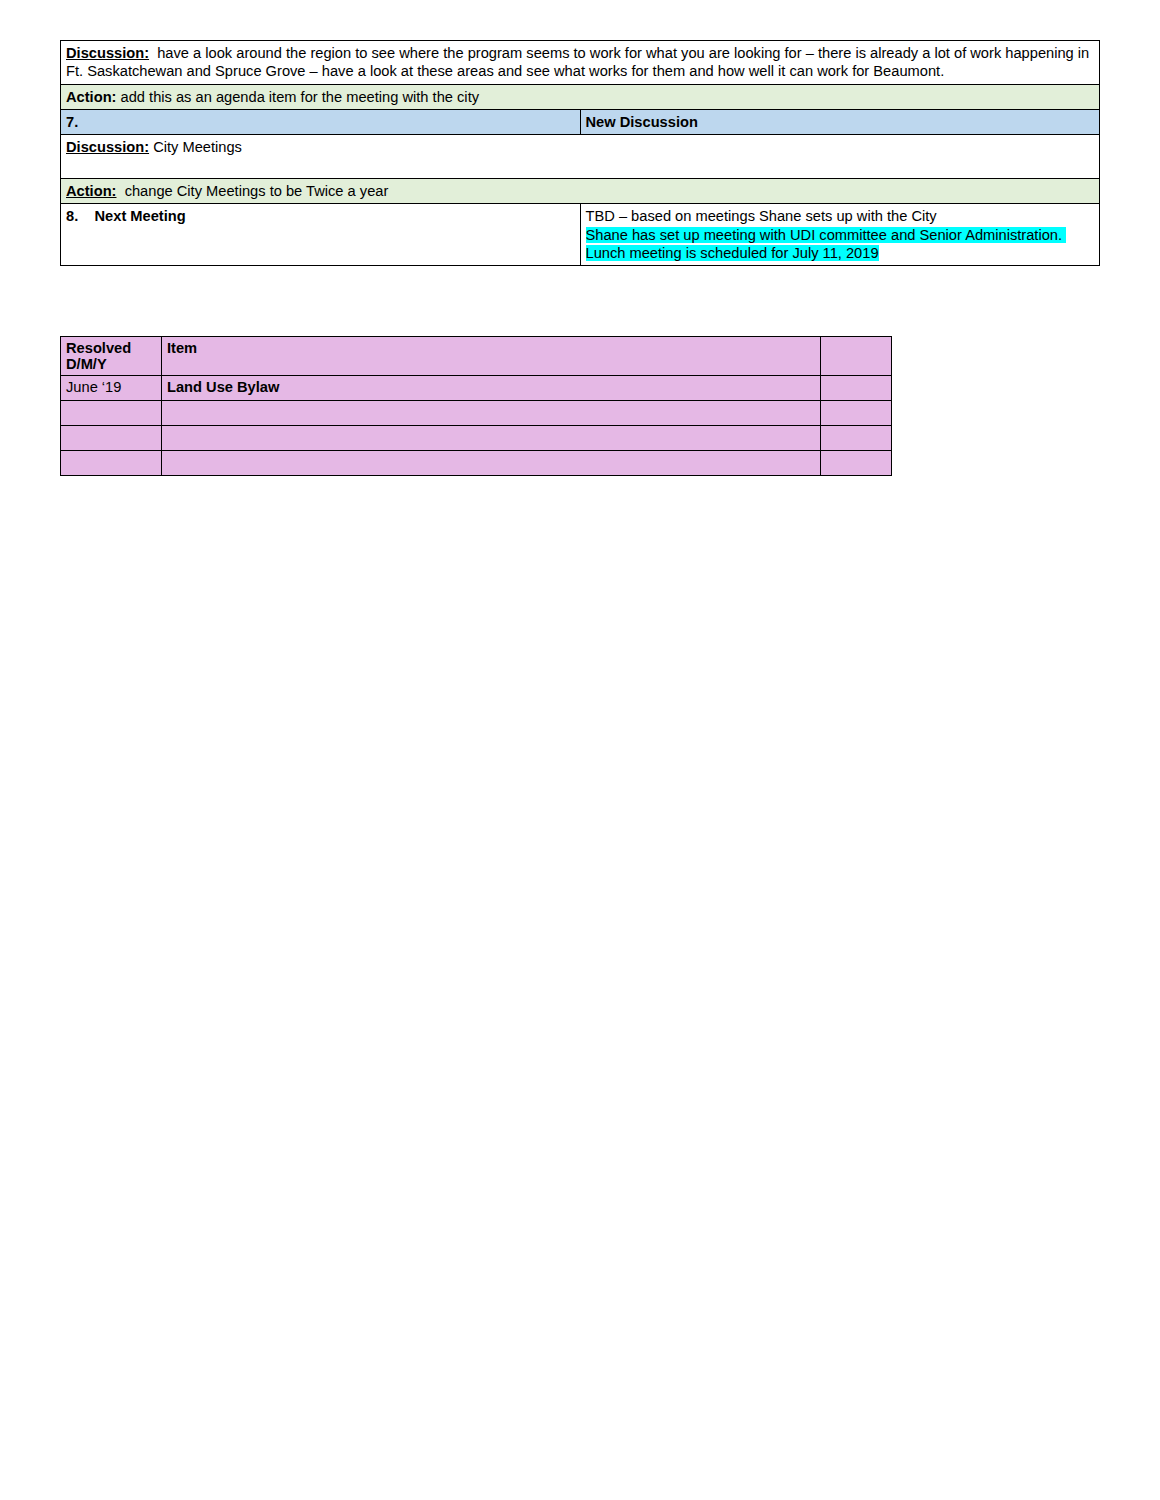| Discussion: have a look around the region to see where the program seems to work for what you are looking for – there is already a lot of work happening in Ft. Saskatchewan and Spruce Grove – have a look at these areas and see what works for them and how well it can work for Beaumont. |
| Action: add this as an agenda item for the meeting with the city |
| 7. | New Discussion |
| Discussion: City Meetings |
| Action: change City Meetings to be Twice a year |
| 8. Next Meeting | TBD – based on meetings Shane sets up with the City Shane has set up meeting with UDI committee and Senior Administration. Lunch meeting is scheduled for July 11, 2019 |
| Resolved D/M/Y | Item | |
| June ‘19 | Land Use Bylaw | |